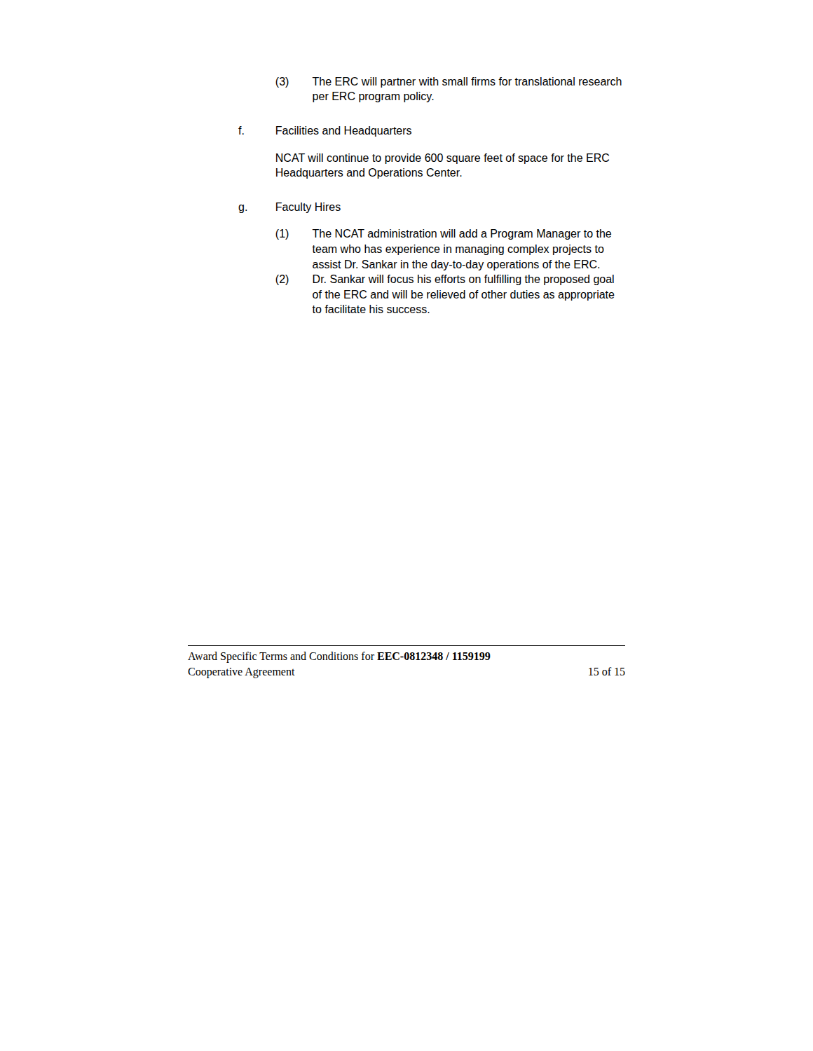(3)
The ERC will partner with small firms for translational research per ERC program policy.
f.
Facilities and Headquarters
NCAT will continue to provide 600 square feet of space for the ERC Headquarters and Operations Center.
g.
Faculty Hires
(1)
The NCAT administration will add a Program Manager to the team who has experience in managing complex projects to assist Dr. Sankar in the day-to-day operations of the ERC.
(2)
Dr. Sankar will focus his efforts on fulfilling the proposed goal of the ERC and will be relieved of other duties as appropriate to facilitate his success.
Award Specific Terms and Conditions for EEC-0812348 / 1159199
Cooperative Agreement
15 of 15